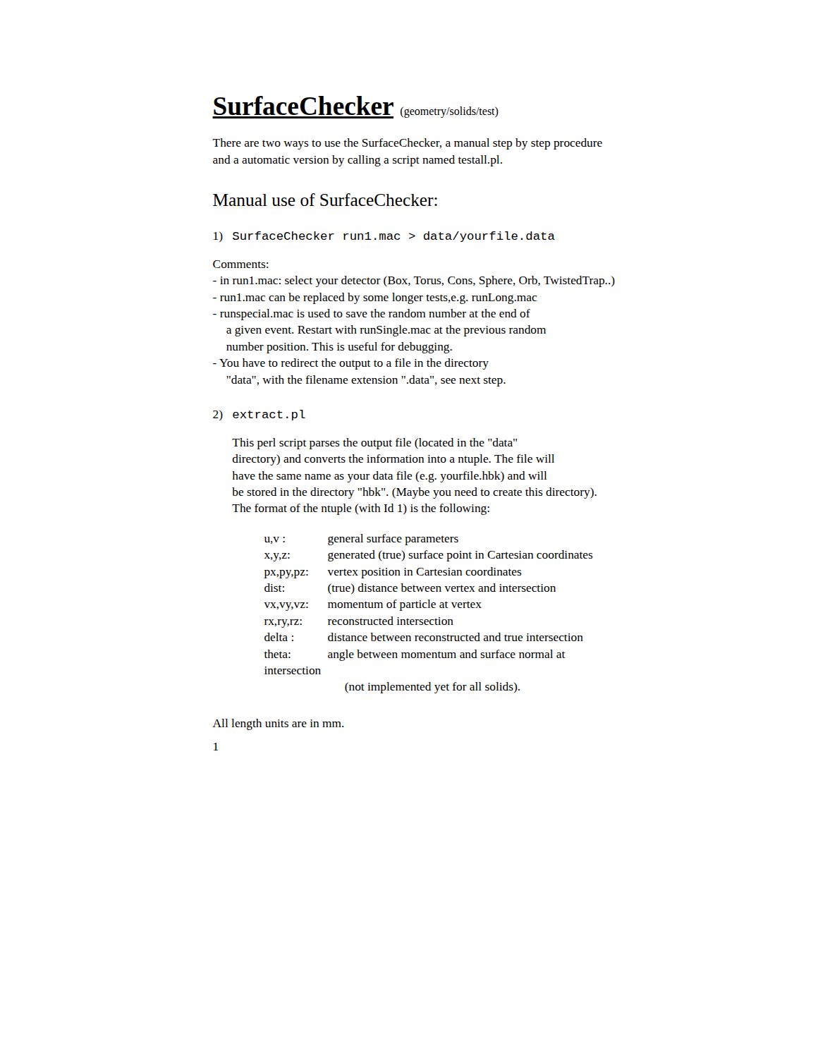SurfaceChecker (geometry/solids/test)
There are two ways to use the SurfaceChecker, a manual step by step procedure and a automatic version by calling a script named testall.pl.
Manual use of SurfaceChecker:
1) SurfaceChecker run1.mac > data/yourfile.data
Comments:
- in run1.mac: select your detector (Box, Torus, Cons, Sphere, Orb, TwistedTrap..)
- run1.mac can be replaced by some longer tests,e.g. runLong.mac
- runspecial.mac is used to save the random number at the end of
a given event. Restart with runSingle.mac at the previous random
number position. This is useful for debugging.
- You have to redirect the output to a file in the directory
"data", with the filename extension ".data", see next step.
2) extract.pl
This perl script parses the output file (located in the "data"
directory) and converts the information into a ntuple. The file will
have the same name as your data file (e.g. yourfile.hbk) and will
be stored in the directory "hbk". (Maybe you need to create this directory).
The format of the ntuple (with Id 1) is the following:
u,v : general surface parameters
x,y,z: generated (true) surface point in Cartesian coordinates
px,py,pz: vertex position in Cartesian coordinates
dist:(true) distance between vertex and intersection
vx,vy,vz: momentum of particle at vertex
rx,ry,rz: reconstructed intersection
delta : distance between reconstructed and true intersection
theta: angle between momentum and surface normal at intersection
(not implemented yet for all solids).
All length units are in mm.
1